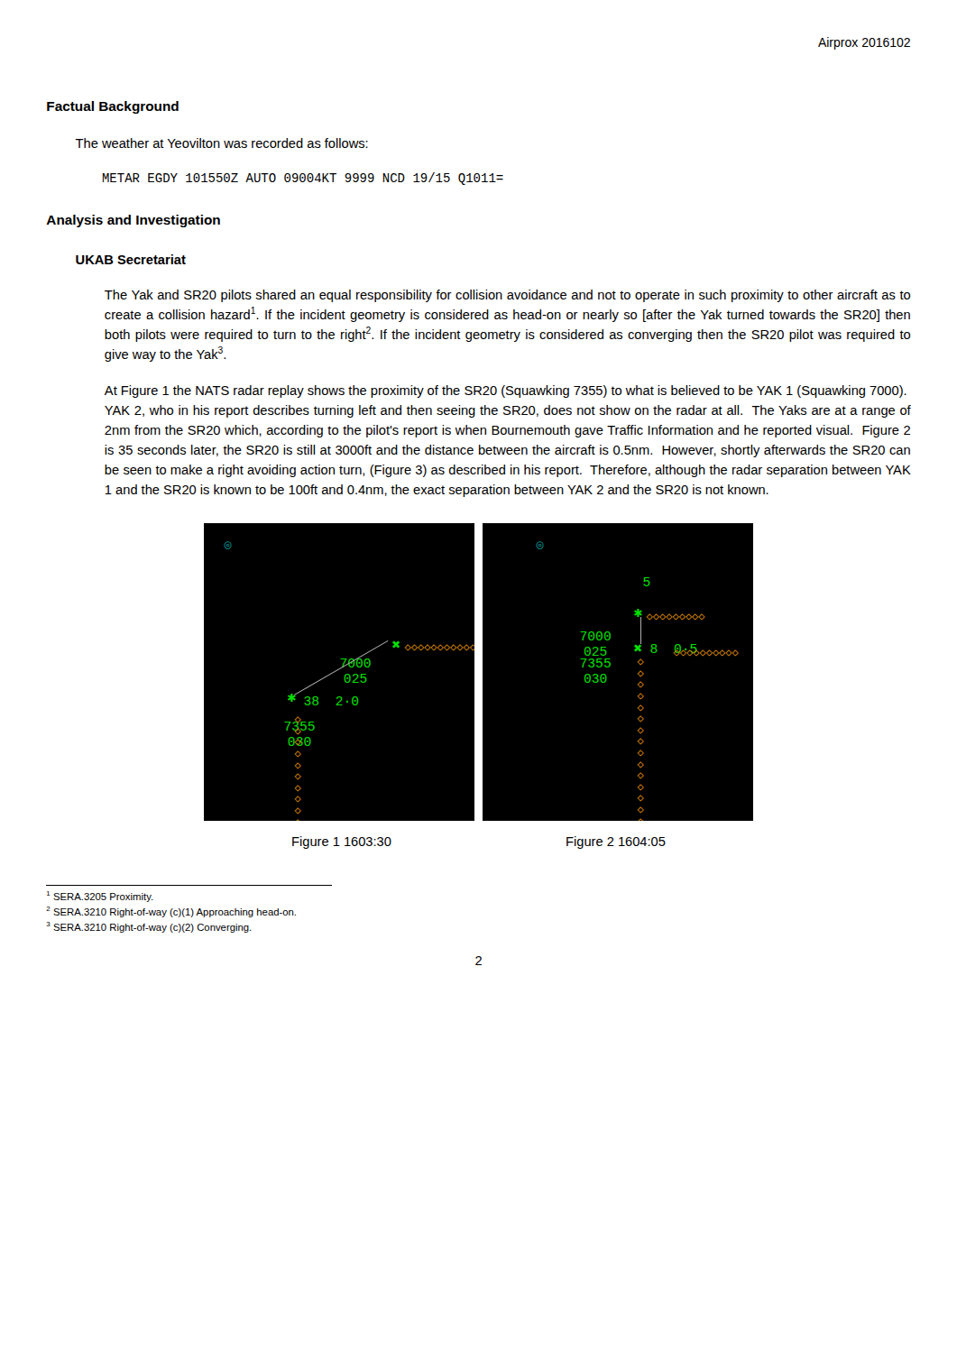Airprox 2016102
Factual Background
The weather at Yeovilton was recorded as follows:
METAR EGDY 101550Z AUTO 09004KT 9999 NCD 19/15 Q1011=
Analysis and Investigation
UKAB Secretariat
The Yak and SR20 pilots shared an equal responsibility for collision avoidance and not to operate in such proximity to other aircraft as to create a collision hazard1. If the incident geometry is considered as head-on or nearly so [after the Yak turned towards the SR20] then both pilots were required to turn to the right2. If the incident geometry is considered as converging then the SR20 pilot was required to give way to the Yak3.
At Figure 1 the NATS radar replay shows the proximity of the SR20 (Squawking 7355) to what is believed to be YAK 1 (Squawking 7000). YAK 2, who in his report describes turning left and then seeing the SR20, does not show on the radar at all. The Yaks are at a range of 2nm from the SR20 which, according to the pilot's report is when Bournemouth gave Traffic Information and he reported visual. Figure 2 is 35 seconds later, the SR20 is still at 3000ft and the distance between the aircraft is 0.5nm. However, shortly afterwards the SR20 can be seen to make a right avoiding action turn, (Figure 3) as described in his report. Therefore, although the radar separation between YAK 1 and the SR20 is known to be 100ft and 0.4nm, the exact separation between YAK 2 and the SR20 is not known.
◎ ✖ ◇◇◇◇◇◇◇◇◇◇◇◇◇◇◇◇ 7000 025
✱ 38 2·0 7355 030 ◇ ◇ ◇ ◇ ◇ ◇ ◇ ◇ ◇ ◇ ◇ ◇
◎ 5 ✱ ◇◇◇◇◇◇◇◇◇
7000 025 ✖ 8 0·5 ◇◇◇◇◇◇◇◇◇◇ 7355 030 ◇ ◇ ◇ ◇ ◇ ◇ ◇ ◇ ◇ ◇ ◇ ◇ ◇ ◇ ◇
Figure 1 1603:30 Figure 2 1604:05
1 SERA.3205 Proximity.
2 SERA.3210 Right-of-way (c)(1) Approaching head-on.
3 SERA.3210 Right-of-way (c)(2) Converging.
2